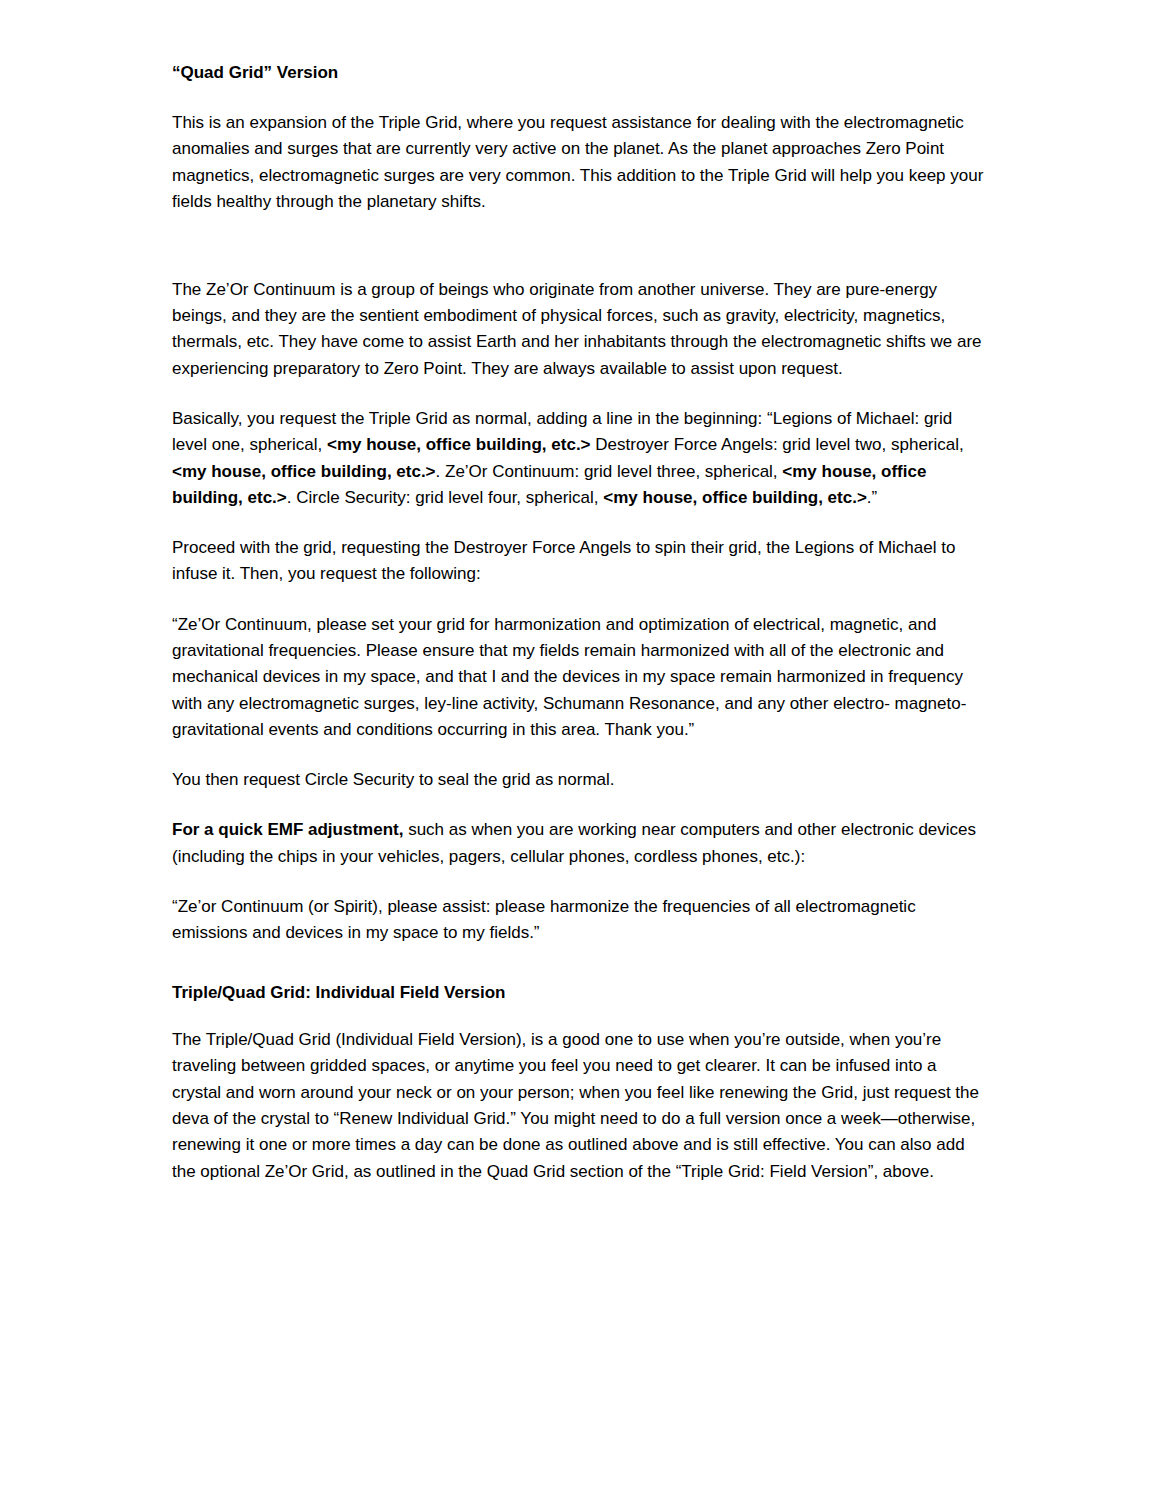“Quad Grid” Version
This is an expansion of the Triple Grid, where you request assistance for dealing with the electromagnetic anomalies and surges that are currently very active on the planet. As the planet approaches Zero Point magnetics, electromagnetic surges are very common. This addition to the Triple Grid will help you keep your fields healthy through the planetary shifts.
The Ze’Or Continuum is a group of beings who originate from another universe. They are pure-energy beings, and they are the sentient embodiment of physical forces, such as gravity, electricity, magnetics, thermals, etc. They have come to assist Earth and her inhabitants through the electromagnetic shifts we are experiencing preparatory to Zero Point. They are always available to assist upon request.
Basically, you request the Triple Grid as normal, adding a line in the beginning: “Legions of Michael: grid level one, spherical, <my house, office building, etc.> Destroyer Force Angels: grid level two, spherical, <my house, office building, etc.>. Ze’Or Continuum: grid level three, spherical, <my house, office building, etc.>. Circle Security: grid level four, spherical, <my house, office building, etc.>.”
Proceed with the grid, requesting the Destroyer Force Angels to spin their grid, the Legions of Michael to infuse it. Then, you request the following:
“Ze’Or Continuum, please set your grid for harmonization and optimization of electrical, magnetic, and gravitational frequencies. Please ensure that my fields remain harmonized with all of the electronic and mechanical devices in my space, and that I and the devices in my space remain harmonized in frequency with any electromagnetic surges, ley-line activity, Schumann Resonance, and any other electro- magneto-gravitational events and conditions occurring in this area. Thank you.”
You then request Circle Security to seal the grid as normal.
For a quick EMF adjustment, such as when you are working near computers and other electronic devices (including the chips in your vehicles, pagers, cellular phones, cordless phones, etc.):
“Ze’or Continuum (or Spirit), please assist: please harmonize the frequencies of all electromagnetic emissions and devices in my space to my fields.”
Triple/Quad Grid: Individual Field Version
The Triple/Quad Grid (Individual Field Version), is a good one to use when you’re outside, when you’re traveling between gridded spaces, or anytime you feel you need to get clearer. It can be infused into a crystal and worn around your neck or on your person; when you feel like renewing the Grid, just request the deva of the crystal to “Renew Individual Grid.” You might need to do a full version once a week—otherwise, renewing it one or more times a day can be done as outlined above and is still effective. You can also add the optional Ze’Or Grid, as outlined in the Quad Grid section of the “Triple Grid: Field Version”, above.